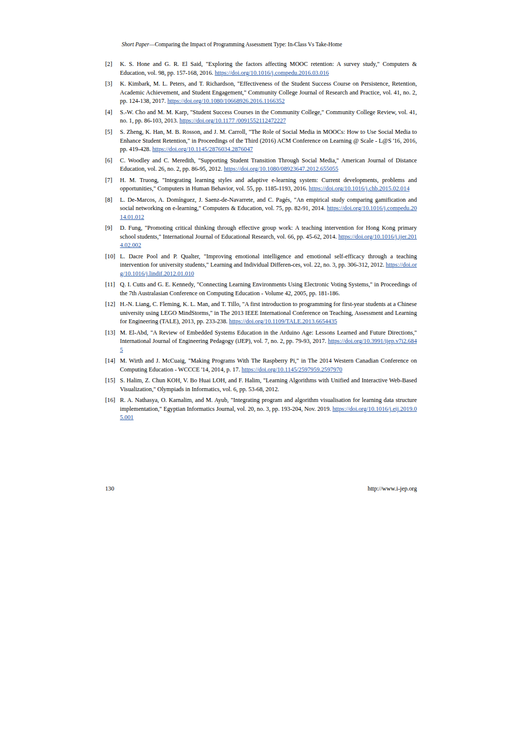Short Paper—Comparing the Impact of Programming Assessment Type: In-Class Vs Take-Home
[2] K. S. Hone and G. R. El Said, "Exploring the factors affecting MOOC retention: A survey study," Computers & Education, vol. 98, pp. 157-168, 2016. https://doi.org/10.1016/j.compedu.2016.03.016
[3] K. Kimbark, M. L. Peters, and T. Richardson, "Effectiveness of the Student Success Course on Persistence, Retention, Academic Achievement, and Student Engagement," Community College Journal of Research and Practice, vol. 41, no. 2, pp. 124-138, 2017. https://doi.org/10.1080/10668926.2016.1166352
[4] S.-W. Cho and M. M. Karp, "Student Success Courses in the Community College," Community College Review, vol. 41, no. 1, pp. 86-103, 2013. https://doi.org/10.1177 /0091552112472227
[5] S. Zheng, K. Han, M. B. Rosson, and J. M. Carroll, "The Role of Social Media in MOOCs: How to Use Social Media to Enhance Student Retention," in Proceedings of the Third (2016) ACM Conference on Learning @ Scale - L@S '16, 2016, pp. 419-428. https://doi.org/10.1145/2876034.2876047
[6] C. Woodley and C. Meredith, "Supporting Student Transition Through Social Media," American Journal of Distance Education, vol. 26, no. 2, pp. 86-95, 2012. https://doi.org/10.1080/08923647.2012.655055
[7] H. M. Truong, "Integrating learning styles and adaptive e-learning system: Current developments, problems and opportunities," Computers in Human Behavior, vol. 55, pp. 1185-1193, 2016. https://doi.org/10.1016/j.chb.2015.02.014
[8] L. De-Marcos, A. Domínguez, J. Saenz-de-Navarrete, and C. Pagés, "An empirical study comparing gamification and social networking on e-learning," Computers & Education, vol. 75, pp. 82-91, 2014. https://doi.org/10.1016/j.compedu.2014.01.012
[9] D. Fung, "Promoting critical thinking through effective group work: A teaching intervention for Hong Kong primary school students," International Journal of Educational Research, vol. 66, pp. 45-62, 2014. https://doi.org/10.1016/j.ijer.2014.02.002
[10] L. Dacre Pool and P. Qualter, "Improving emotional intelligence and emotional self-efficacy through a teaching intervention for university students," Learning and Individual Differen-ces, vol. 22, no. 3, pp. 306-312, 2012. https://doi.org/10.1016/j.lindif.2012.01.010
[11] Q. I. Cutts and G. E. Kennedy, "Connecting Learning Environments Using Electronic Voting Systems," in Proceedings of the 7th Australasian Conference on Computing Education - Volume 42, 2005, pp. 181-186.
[12] H.-N. Liang, C. Fleming, K. L. Man, and T. Tillo, "A first introduction to programming for first-year students at a Chinese university using LEGO MindStorms," in The 2013 IEEE International Conference on Teaching, Assessment and Learning for Engineering (TALE), 2013, pp. 233-238. https://doi.org/10.1109/TALE.2013.6654435
[13] M. El-Abd, "A Review of Embedded Systems Education in the Arduino Age: Lessons Learned and Future Directions," International Journal of Engineering Pedagogy (iJEP), vol. 7, no. 2, pp. 79-93, 2017. https://doi.org/10.3991/ijep.v7i2.6845
[14] M. Wirth and J. McCuaig, "Making Programs With The Raspberry Pi," in The 2014 Western Canadian Conference on Computing Education - WCCCE '14, 2014, p. 17. https://doi.org/10.1145/2597959.2597970
[15] S. Halim, Z. Chun KOH, V. Bo Huai LOH, and F. Halim, "Learning Algorithms with Unified and Interactive Web-Based Visualization," Olympiads in Informatics, vol. 6, pp. 53-68, 2012.
[16] R. A. Nathasya, O. Karnalim, and M. Ayub, "Integrating program and algorithm visualisation for learning data structure implementation," Egyptian Informatics Journal, vol. 20, no. 3, pp. 193-204, Nov. 2019. https://doi.org/10.1016/j.eij.2019.05.001
130 http://www.i-jep.org